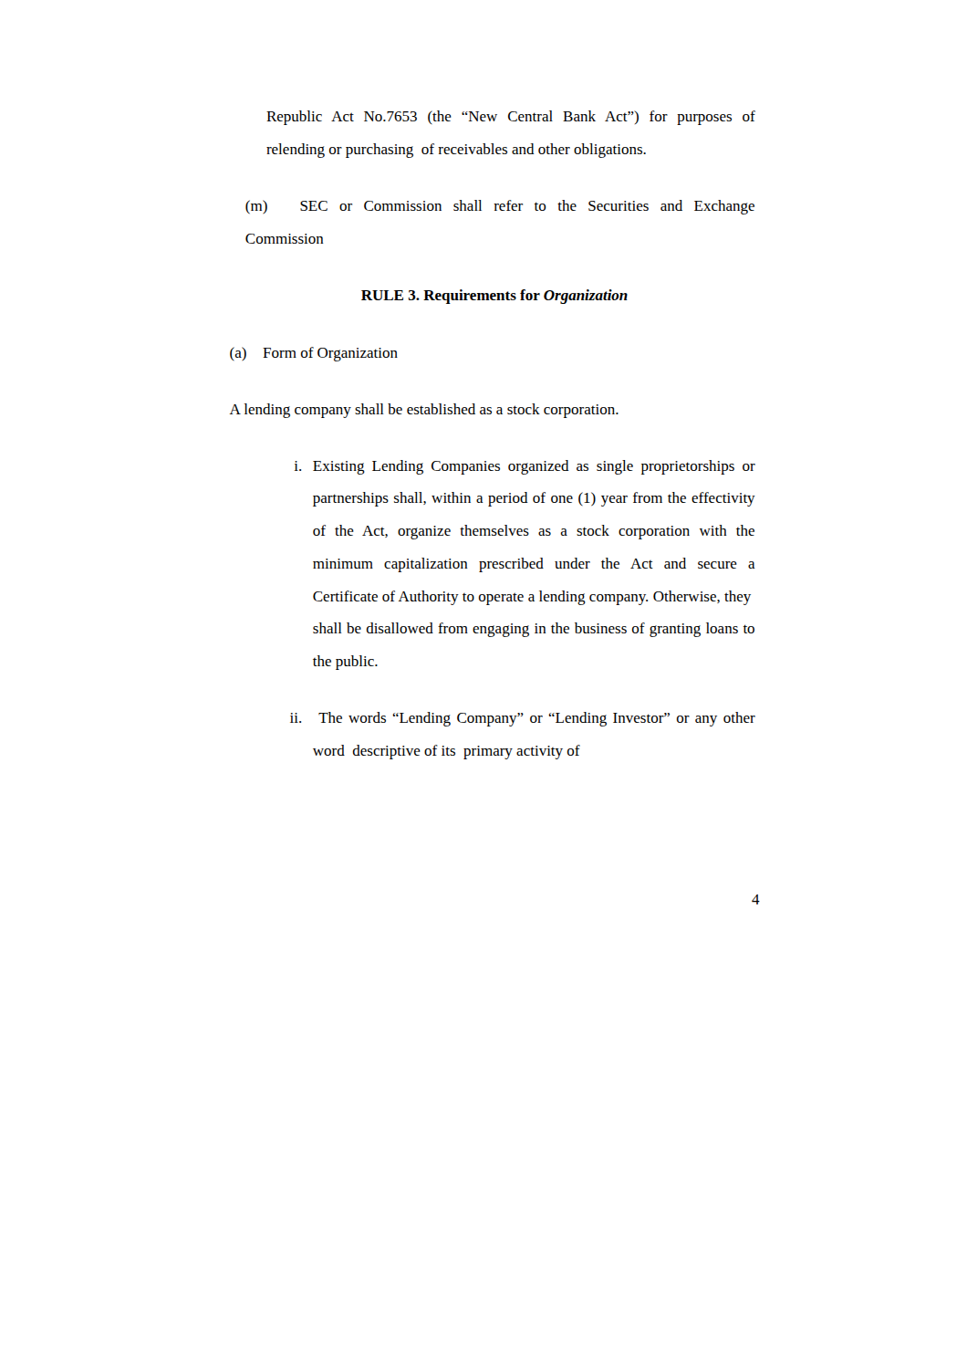Republic Act No.7653 (the “New Central Bank Act”) for purposes of relending or purchasing of receivables and other obligations.
(m) SEC or Commission shall refer to the Securities and Exchange Commission
RULE 3. Requirements for Organization
(a) Form of Organization
A lending company shall be established as a stock corporation.
i. Existing Lending Companies organized as single proprietorships or partnerships shall, within a period of one (1) year from the effectivity of the Act, organize themselves as a stock corporation with the minimum capitalization prescribed under the Act and secure a Certificate of Authority to operate a lending company. Otherwise, they shall be disallowed from engaging in the business of granting loans to the public.
ii. The words “Lending Company” or “Lending Investor” or any other word descriptive of its primary activity of
4